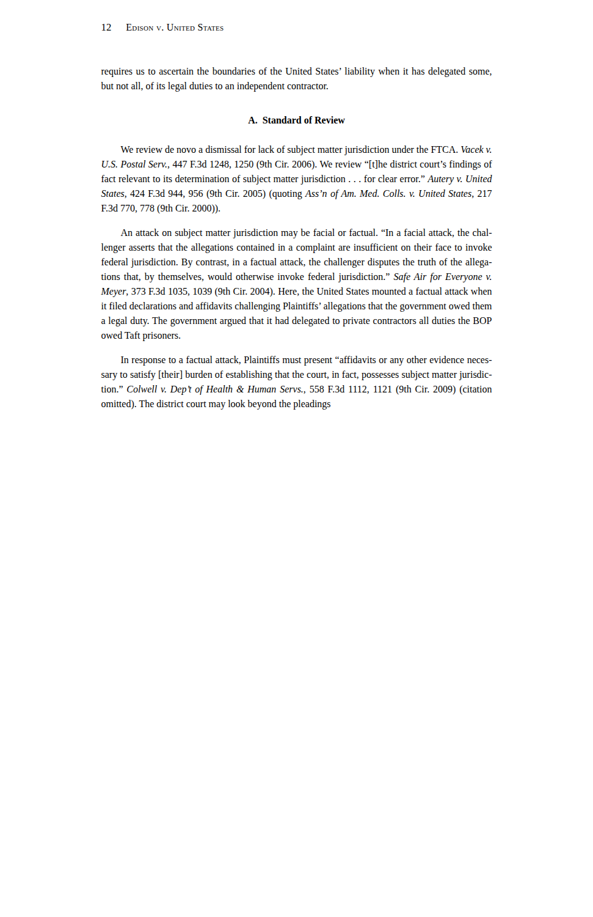12 Edison v. United States
requires us to ascertain the boundaries of the United States’ liability when it has delegated some, but not all, of its legal duties to an independent contractor.
A. Standard of Review
We review de novo a dismissal for lack of subject matter jurisdiction under the FTCA. Vacek v. U.S. Postal Serv., 447 F.3d 1248, 1250 (9th Cir. 2006). We review “[t]he district court’s findings of fact relevant to its determination of subject matter jurisdiction . . . for clear error.” Autery v. United States, 424 F.3d 944, 956 (9th Cir. 2005) (quoting Ass’n of Am. Med. Colls. v. United States, 217 F.3d 770, 778 (9th Cir. 2000)).
An attack on subject matter jurisdiction may be facial or factual. “In a facial attack, the challenger asserts that the allegations contained in a complaint are insufficient on their face to invoke federal jurisdiction. By contrast, in a factual attack, the challenger disputes the truth of the allegations that, by themselves, would otherwise invoke federal jurisdiction.” Safe Air for Everyone v. Meyer, 373 F.3d 1035, 1039 (9th Cir. 2004). Here, the United States mounted a factual attack when it filed declarations and affidavits challenging Plaintiffs’ allegations that the government owed them a legal duty. The government argued that it had delegated to private contractors all duties the BOP owed Taft prisoners.
In response to a factual attack, Plaintiffs must present “affidavits or any other evidence necessary to satisfy [their] burden of establishing that the court, in fact, possesses subject matter jurisdiction.” Colwell v. Dep’t of Health & Human Servs., 558 F.3d 1112, 1121 (9th Cir. 2009) (citation omitted). The district court may look beyond the pleadings